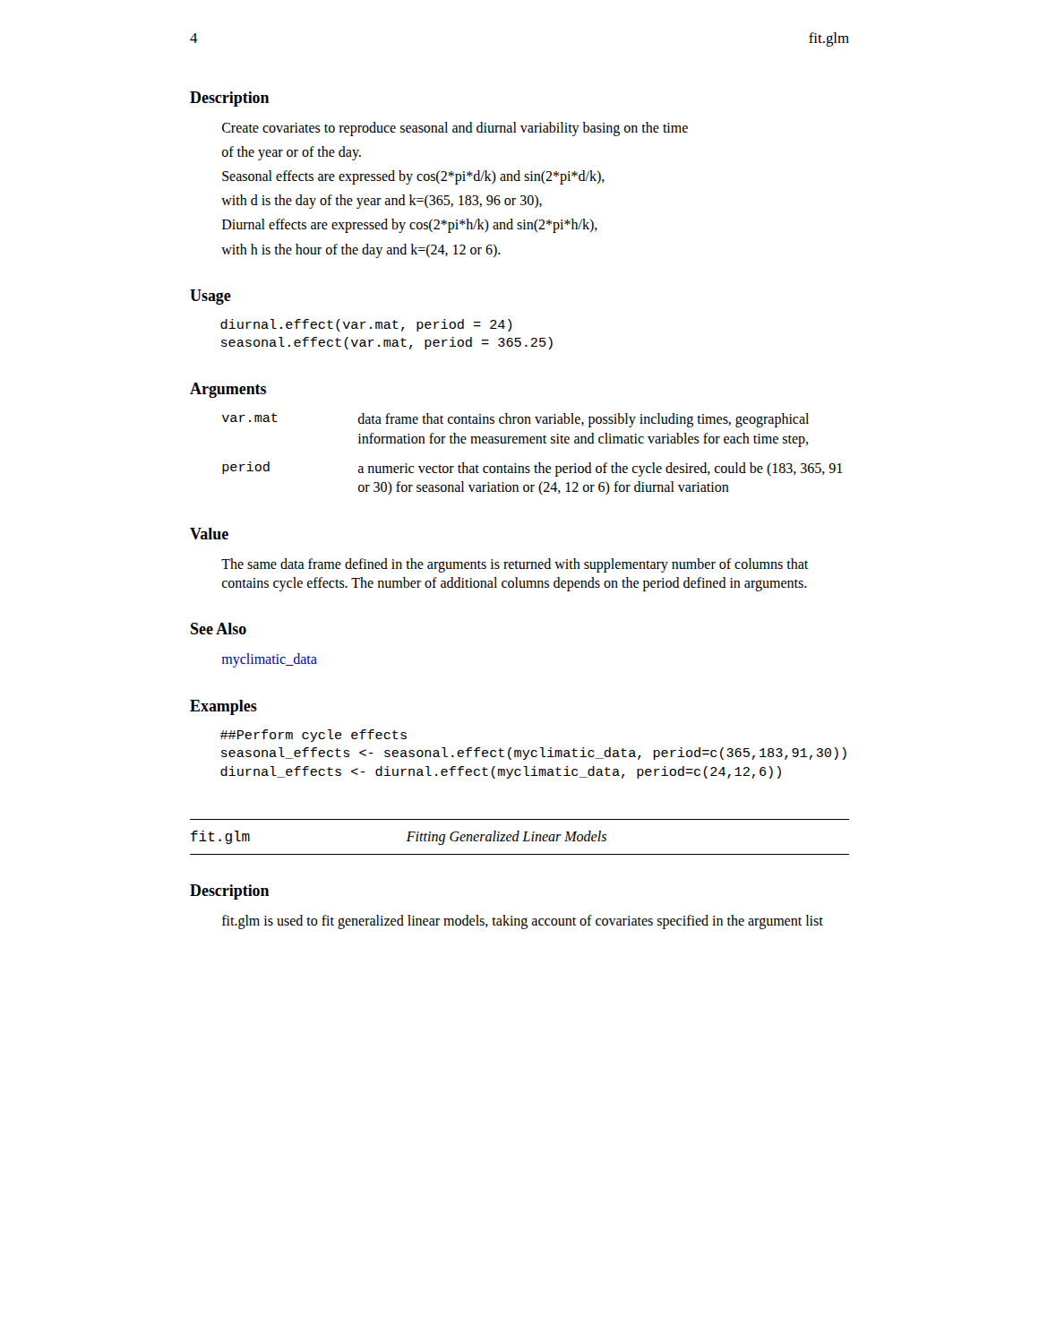4 fit.glm
Description
Create covariates to reproduce seasonal and diurnal variability basing on the time
of the year or of the day.
Seasonal effects are expressed by cos(2*pi*d/k) and sin(2*pi*d/k),
with d is the day of the year and k=(365, 183, 96 or 30),
Diurnal effects are expressed by cos(2*pi*h/k) and sin(2*pi*h/k),
with h is the hour of the day and k=(24, 12 or 6).
Usage
diurnal.effect(var.mat, period = 24)
seasonal.effect(var.mat, period = 365.25)
Arguments
var.mat
data frame that contains chron variable, possibly including times, geographical information for the measurement site and climatic variables for each time step,
period
a numeric vector that contains the period of the cycle desired, could be (183, 365, 91 or 30) for seasonal variation or (24, 12 or 6) for diurnal variation
Value
The same data frame defined in the arguments is returned with supplementary number of columns that contains cycle effects. The number of additional columns depends on the period defined in arguments.
See Also
myclimatic_data
Examples
##Perform cycle effects
seasonal_effects <- seasonal.effect(myclimatic_data, period=c(365,183,91,30))
diurnal_effects <- diurnal.effect(myclimatic_data, period=c(24,12,6))
fit.glm Fitting Generalized Linear Models
Description
fit.glm is used to fit generalized linear models, taking account of covariates specified in the argument list